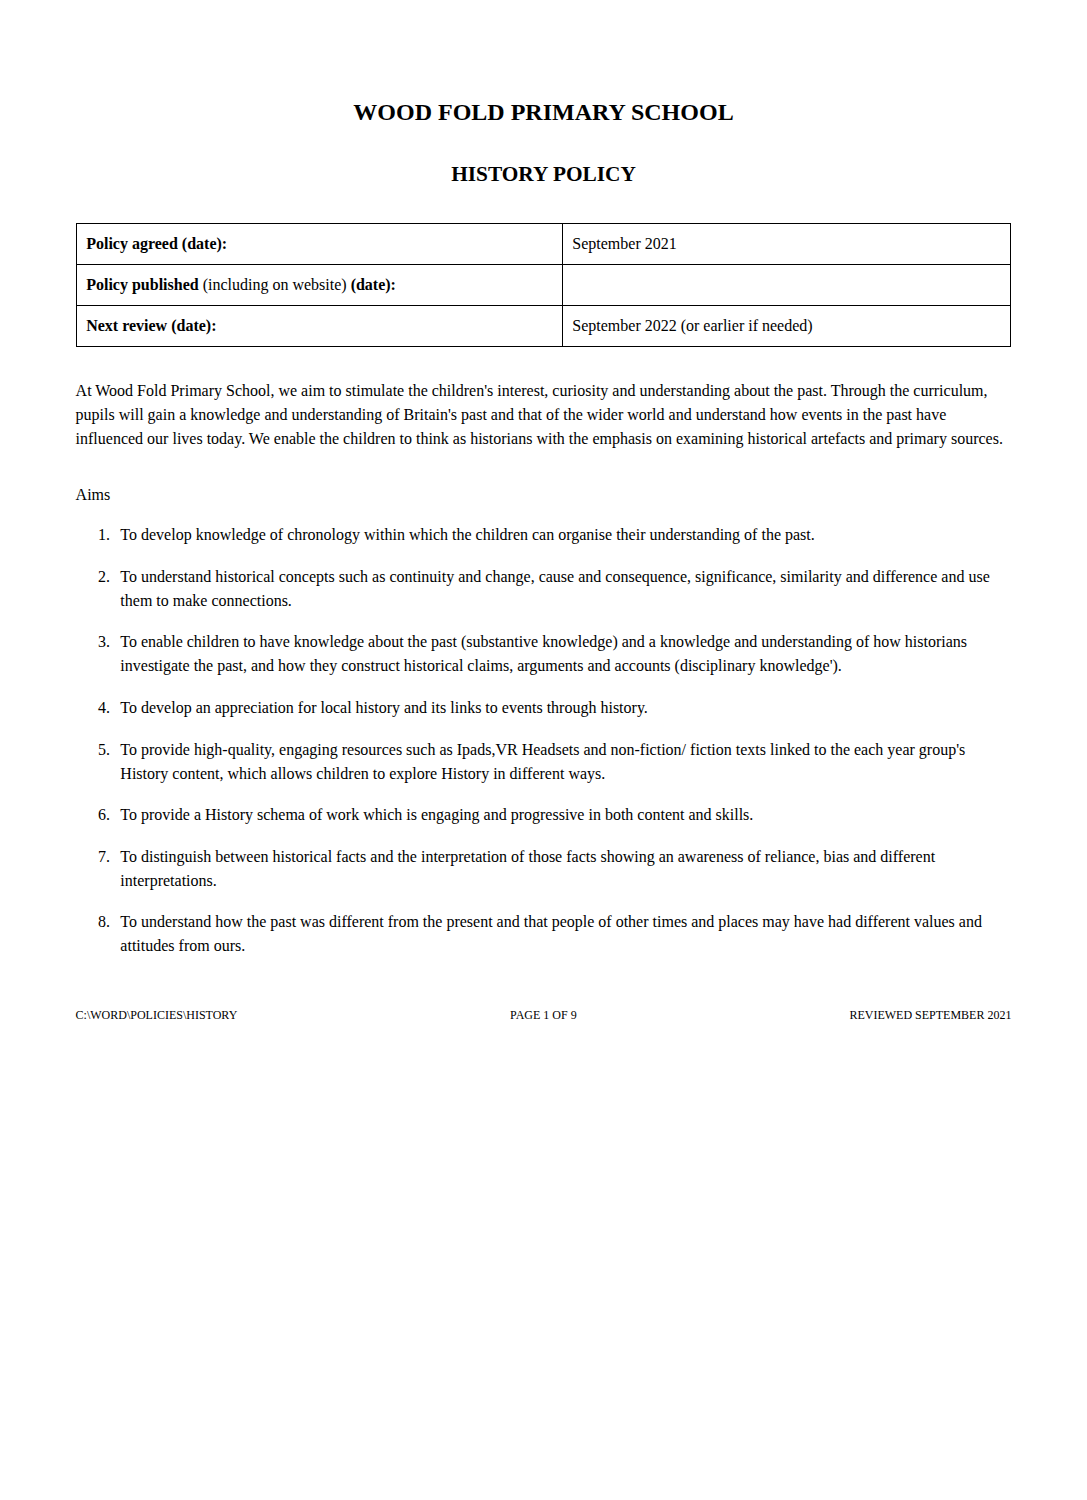WOOD FOLD PRIMARY SCHOOL
HISTORY POLICY
| Policy agreed (date): | September 2021 |
| Policy published (including on website) (date): | |
| Next review (date): | September 2022 (or earlier if needed) |
At Wood Fold Primary School, we aim to stimulate the children's interest, curiosity and understanding about the past. Through the curriculum, pupils will gain a knowledge and understanding of Britain's past and that of the wider world and understand how events in the past have influenced our lives today. We enable the children to think as historians with the emphasis on examining historical artefacts and primary sources.
Aims
To develop knowledge of chronology within which the children can organise their understanding of the past.
To understand historical concepts such as continuity and change, cause and consequence, significance, similarity and difference and use them to make connections.
To enable children to have knowledge about the past (substantive knowledge) and a knowledge and understanding of how historians investigate the past, and how they construct historical claims, arguments and accounts (disciplinary knowledge').
To develop an appreciation for local history and its links to events through history.
To provide high-quality, engaging resources such as Ipads,VR Headsets and non-fiction/ fiction texts linked to the each year group's History content, which allows children to explore History in different ways.
To provide a History schema of work which is engaging and progressive in both content and skills.
To distinguish between historical facts and the interpretation of those facts showing an awareness of reliance, bias and different interpretations.
To understand how the past was different from the present and that people of other times and places may have had different values and attitudes from ours.
C:\WORD\POLICIES\HISTORY PAGE 1 OF 9 REVIEWED SEPTEMBER 2021